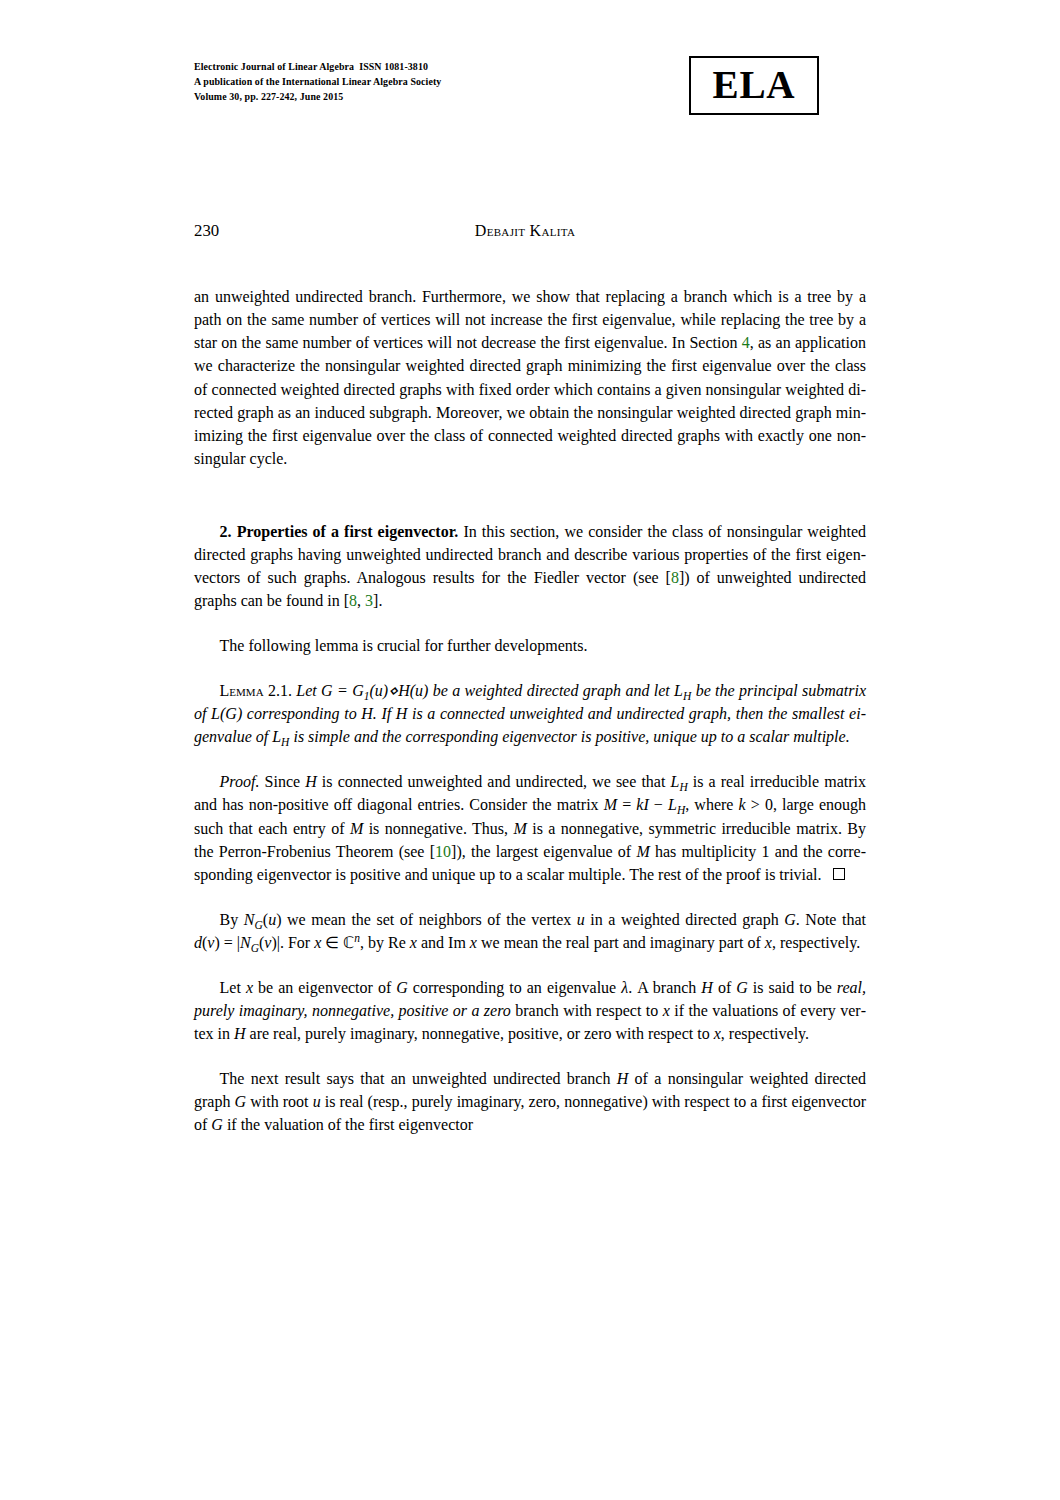Electronic Journal of Linear Algebra ISSN 1081-3810
A publication of the International Linear Algebra Society
Volume 30, pp. 227-242, June 2015
ELA
230 Debajit Kalita
an unweighted undirected branch. Furthermore, we show that replacing a branch which is a tree by a path on the same number of vertices will not increase the first eigenvalue, while replacing the tree by a star on the same number of vertices will not decrease the first eigenvalue. In Section 4, as an application we characterize the nonsingular weighted directed graph minimizing the first eigenvalue over the class of connected weighted directed graphs with fixed order which contains a given nonsingular weighted directed graph as an induced subgraph. Moreover, we obtain the nonsingular weighted directed graph minimizing the first eigenvalue over the class of connected weighted directed graphs with exactly one nonsingular cycle.
2. Properties of a first eigenvector. In this section, we consider the class of nonsingular weighted directed graphs having unweighted undirected branch and describe various properties of the first eigenvectors of such graphs. Analogous results for the Fiedler vector (see [8]) of unweighted undirected graphs can be found in [8, 3].
The following lemma is crucial for further developments.
Lemma 2.1. Let G = G1(u)⋄H(u) be a weighted directed graph and let LH be the principal submatrix of L(G) corresponding to H. If H is a connected unweighted and undirected graph, then the smallest eigenvalue of LH is simple and the corresponding eigenvector is positive, unique up to a scalar multiple.
Proof. Since H is connected unweighted and undirected, we see that LH is a real irreducible matrix and has non-positive off diagonal entries. Consider the matrix M = kI − LH, where k > 0, large enough such that each entry of M is nonnegative. Thus, M is a nonnegative, symmetric irreducible matrix. By the Perron-Frobenius Theorem (see [10]), the largest eigenvalue of M has multiplicity 1 and the corresponding eigenvector is positive and unique up to a scalar multiple. The rest of the proof is trivial.
By NG(u) we mean the set of neighbors of the vertex u in a weighted directed graph G. Note that d(v) = |NG(v)|. For x ∈ ℂn, by Re x and Im x we mean the real part and imaginary part of x, respectively.
Let x be an eigenvector of G corresponding to an eigenvalue λ. A branch H of G is said to be real, purely imaginary, nonnegative, positive or a zero branch with respect to x if the valuations of every vertex in H are real, purely imaginary, nonnegative, positive, or zero with respect to x, respectively.
The next result says that an unweighted undirected branch H of a nonsingular weighted directed graph G with root u is real (resp., purely imaginary, zero, nonnegative) with respect to a first eigenvector of G if the valuation of the first eigenvector